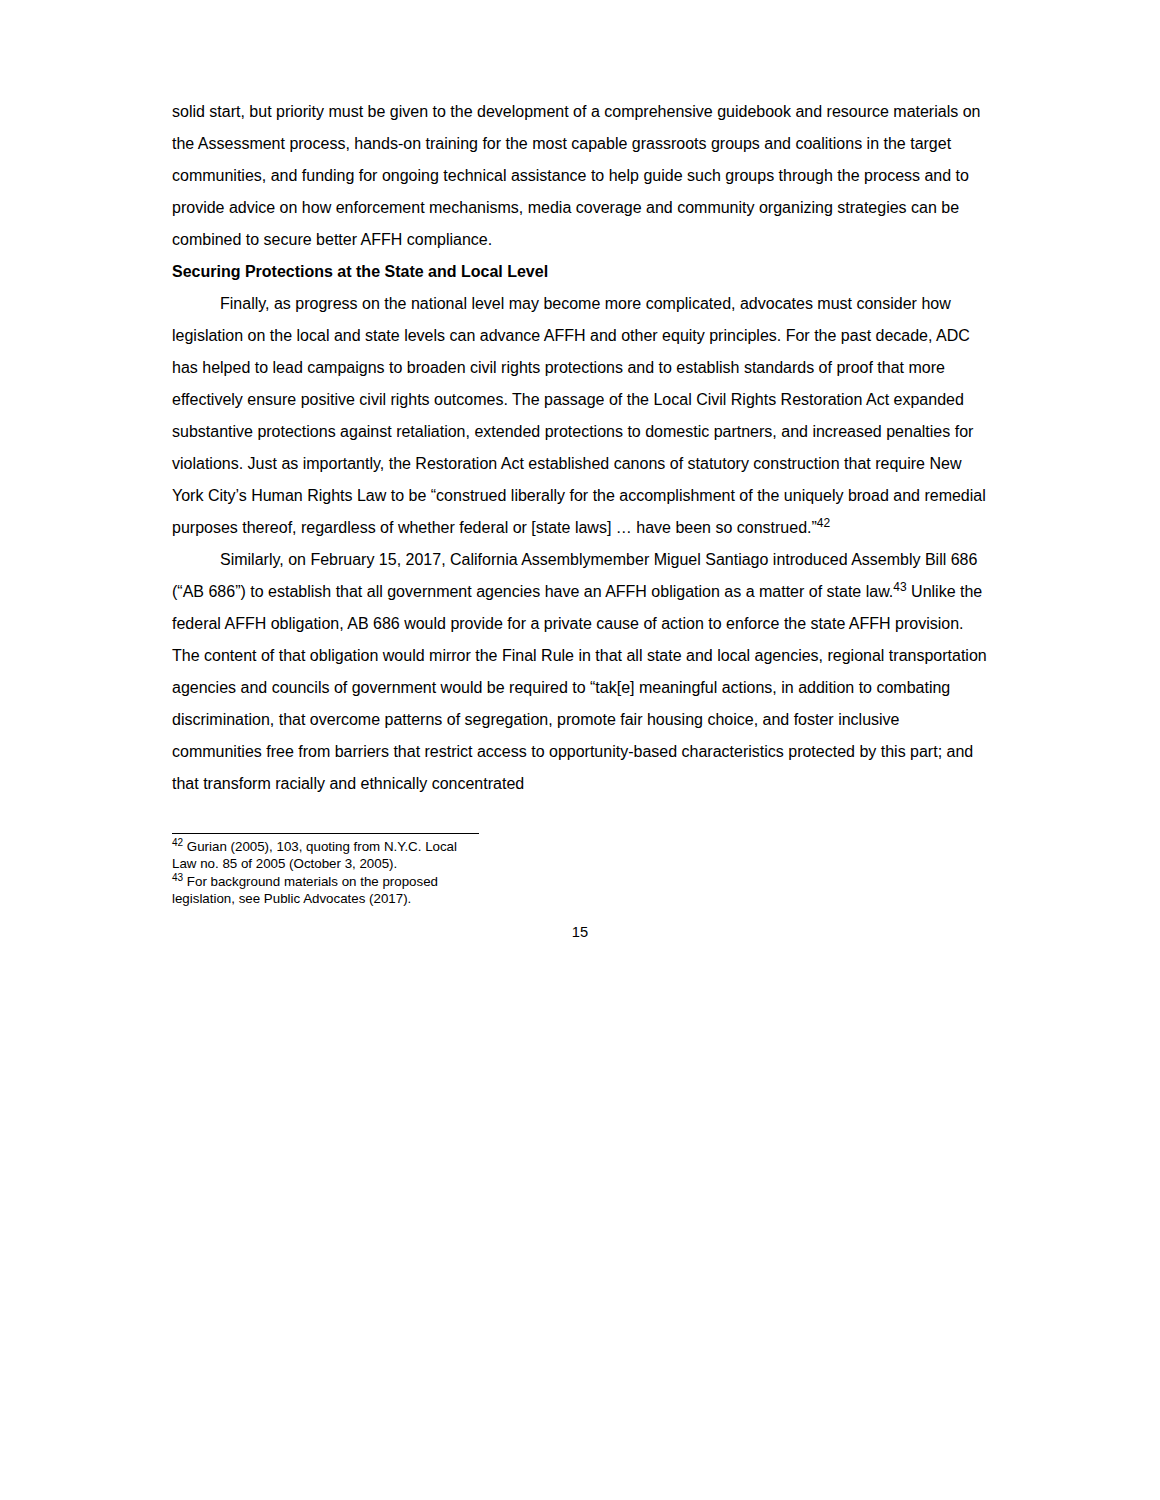solid start, but priority must be given to the development of a comprehensive guidebook and resource materials on the Assessment process, hands-on training for the most capable grassroots groups and coalitions in the target communities, and funding for ongoing technical assistance to help guide such groups through the process and to provide advice on how enforcement mechanisms, media coverage and community organizing strategies can be combined to secure better AFFH compliance.
Securing Protections at the State and Local Level
Finally, as progress on the national level may become more complicated, advocates must consider how legislation on the local and state levels can advance AFFH and other equity principles. For the past decade, ADC has helped to lead campaigns to broaden civil rights protections and to establish standards of proof that more effectively ensure positive civil rights outcomes. The passage of the Local Civil Rights Restoration Act expanded substantive protections against retaliation, extended protections to domestic partners, and increased penalties for violations. Just as importantly, the Restoration Act established canons of statutory construction that require New York City’s Human Rights Law to be “construed liberally for the accomplishment of the uniquely broad and remedial purposes thereof, regardless of whether federal or [state laws] … have been so construed.”42
Similarly, on February 15, 2017, California Assemblymember Miguel Santiago introduced Assembly Bill 686 (“AB 686”) to establish that all government agencies have an AFFH obligation as a matter of state law.43 Unlike the federal AFFH obligation, AB 686 would provide for a private cause of action to enforce the state AFFH provision. The content of that obligation would mirror the Final Rule in that all state and local agencies, regional transportation agencies and councils of government would be required to “tak[e] meaningful actions, in addition to combating discrimination, that overcome patterns of segregation, promote fair housing choice, and foster inclusive communities free from barriers that restrict access to opportunity-based characteristics protected by this part; and that transform racially and ethnically concentrated
42 Gurian (2005), 103, quoting from N.Y.C. Local Law no. 85 of 2005 (October 3, 2005).
43 For background materials on the proposed legislation, see Public Advocates (2017).
15